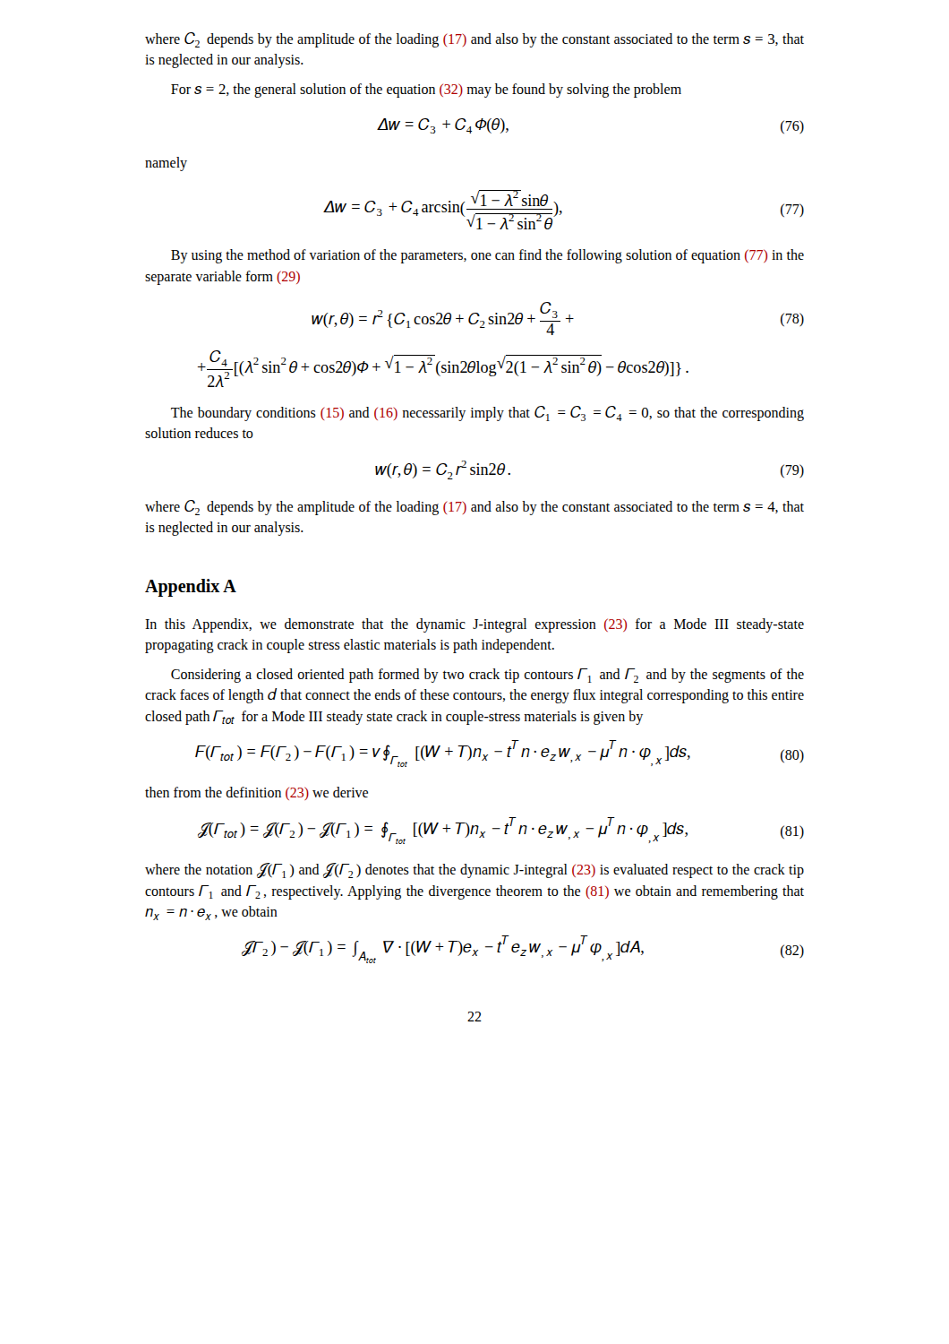where C2 depends by the amplitude of the loading (17) and also by the constant associated to the term s=3, that is neglected in our analysis.
For s=2, the general solution of the equation (32) may be found by solving the problem
Δw=C3+C4Φ(θ),
(76)
namely
Δw=C3+C4arcsin ( 1−λ2sinθ 1−λ2sin2θ ) ,
(77)
By using the method of variation of the parameters, one can find the following solution of equation (77) in the separate variable form (29)
w(r,θ)= r2 { C1cos2θ+ C2sin2θ+ C34+
(78)
+ C42λ2 [ (λ2sin2θ+cos2θ)Φ + 1−λ2 ( sin2θlog 2(1−λ2sin2θ) −θcos2θ ) ] } .
The boundary conditions (15) and (16) necessarily imply that C1=C3=C4=0, so that the corresponding solution reduces to
w(r,θ)= C2r2sin2θ.
(79)
where C2 depends by the amplitude of the loading (17) and also by the constant associated to the term s=4, that is neglected in our analysis.
Appendix A
In this Appendix, we demonstrate that the dynamic J-integral expression (23) for a Mode III steady-state propagating crack in couple stress elastic materials is path independent.
Considering a closed oriented path formed by two crack tip contours Γ1 and Γ2 and by the segments of the crack faces of length d that connect the ends of these contours, the energy flux integral corresponding to this entire closed path Γtot for a Mode III steady state crack in couple-stress materials is given by
F(Γtot) = F(Γ2) − F(Γ1) = v ∮Γtot [ (W+T)nx − tTn·ezw,x − μTn·φ,x ] ds,
(80)
then from the definition (23) we derive
𝒥(Γtot) = 𝒥(Γ2) − 𝒥(Γ1) = ∮Γtot [ (W+T)nx − tTn·ezw,x − μTn·φ,x ] ds,
(81)
where the notation 𝒥(Γ1) and 𝒥(Γ2) denotes that the dynamic J-integral (23) is evaluated respect to the crack tip contours Γ1 and Γ2, respectively. Applying the divergence theorem to the (81) we obtain and remembering that nx=n·ex, we obtain
𝒥Γ2) − 𝒥(Γ1) = ∫Atot ∇· [ (W+T)ex − tTezw,x − μTφ,x ] dA,
(82)
22